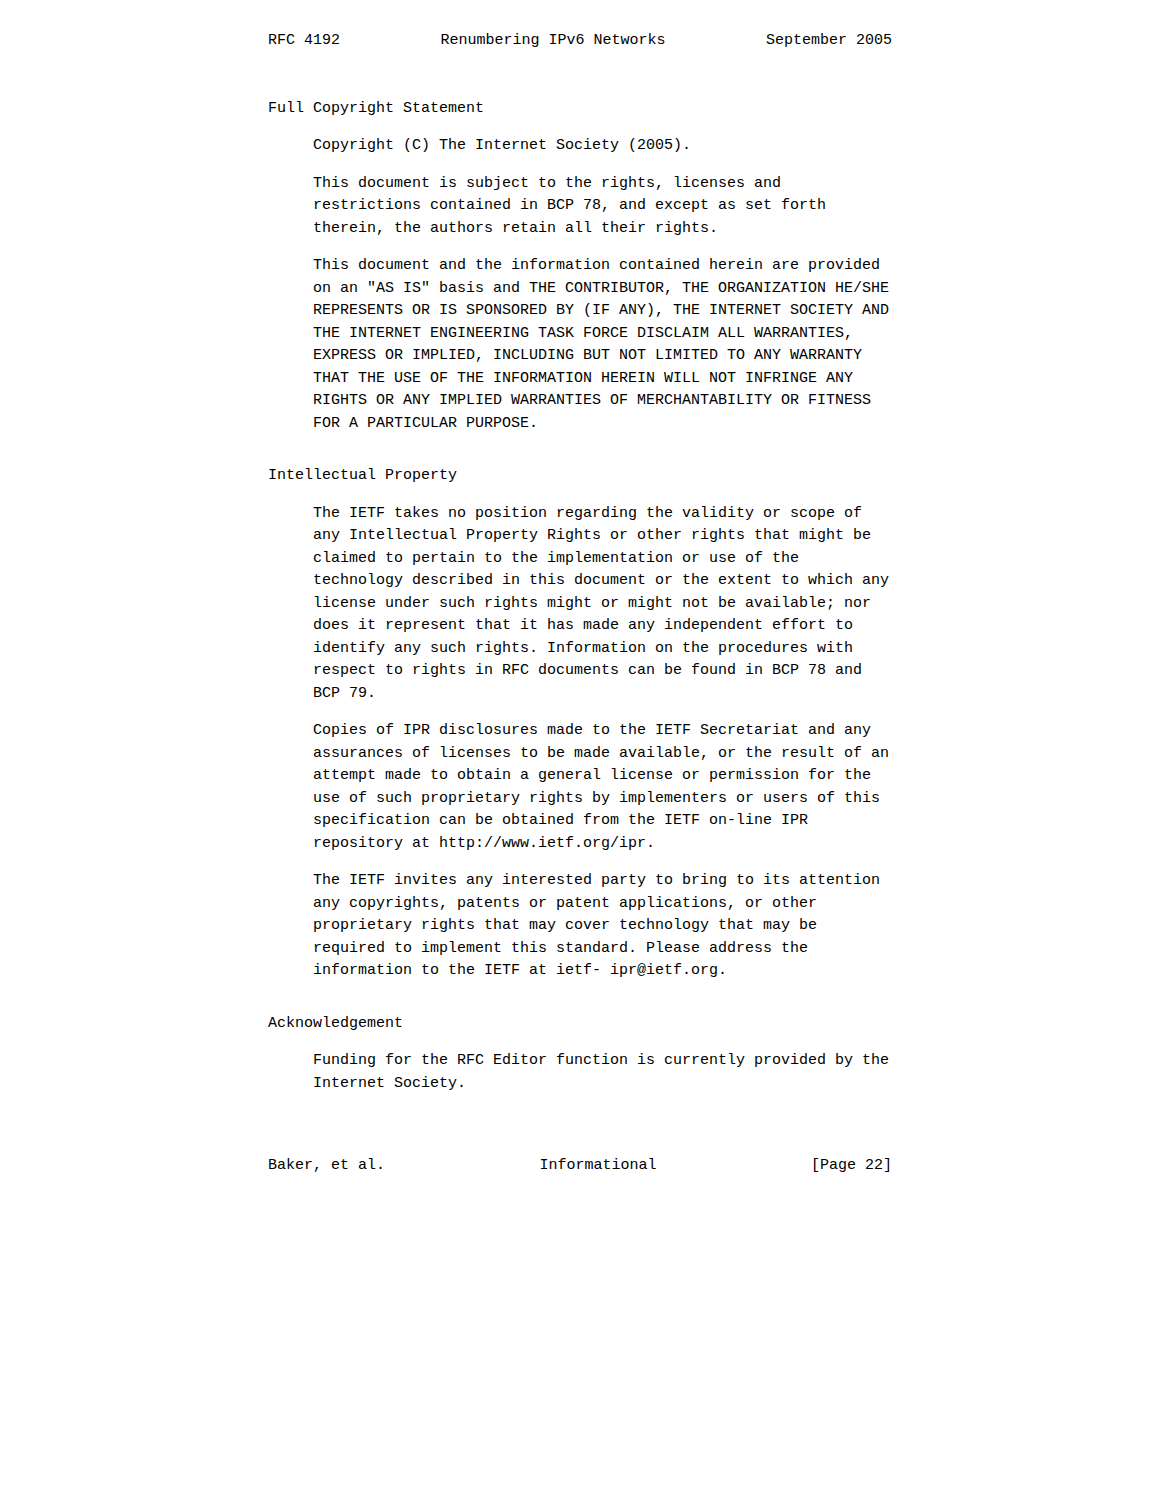RFC 4192 Renumbering IPv6 Networks September 2005
Full Copyright Statement
Copyright (C) The Internet Society (2005).
This document is subject to the rights, licenses and restrictions contained in BCP 78, and except as set forth therein, the authors retain all their rights.
This document and the information contained herein are provided on an "AS IS" basis and THE CONTRIBUTOR, THE ORGANIZATION HE/SHE REPRESENTS OR IS SPONSORED BY (IF ANY), THE INTERNET SOCIETY AND THE INTERNET ENGINEERING TASK FORCE DISCLAIM ALL WARRANTIES, EXPRESS OR IMPLIED, INCLUDING BUT NOT LIMITED TO ANY WARRANTY THAT THE USE OF THE INFORMATION HEREIN WILL NOT INFRINGE ANY RIGHTS OR ANY IMPLIED WARRANTIES OF MERCHANTABILITY OR FITNESS FOR A PARTICULAR PURPOSE.
Intellectual Property
The IETF takes no position regarding the validity or scope of any Intellectual Property Rights or other rights that might be claimed to pertain to the implementation or use of the technology described in this document or the extent to which any license under such rights might or might not be available; nor does it represent that it has made any independent effort to identify any such rights. Information on the procedures with respect to rights in RFC documents can be found in BCP 78 and BCP 79.
Copies of IPR disclosures made to the IETF Secretariat and any assurances of licenses to be made available, or the result of an attempt made to obtain a general license or permission for the use of such proprietary rights by implementers or users of this specification can be obtained from the IETF on-line IPR repository at http://www.ietf.org/ipr.
The IETF invites any interested party to bring to its attention any copyrights, patents or patent applications, or other proprietary rights that may cover technology that may be required to implement this standard. Please address the information to the IETF at ietf- ipr@ietf.org.
Acknowledgement
Funding for the RFC Editor function is currently provided by the Internet Society.
Baker, et al. Informational [Page 22]